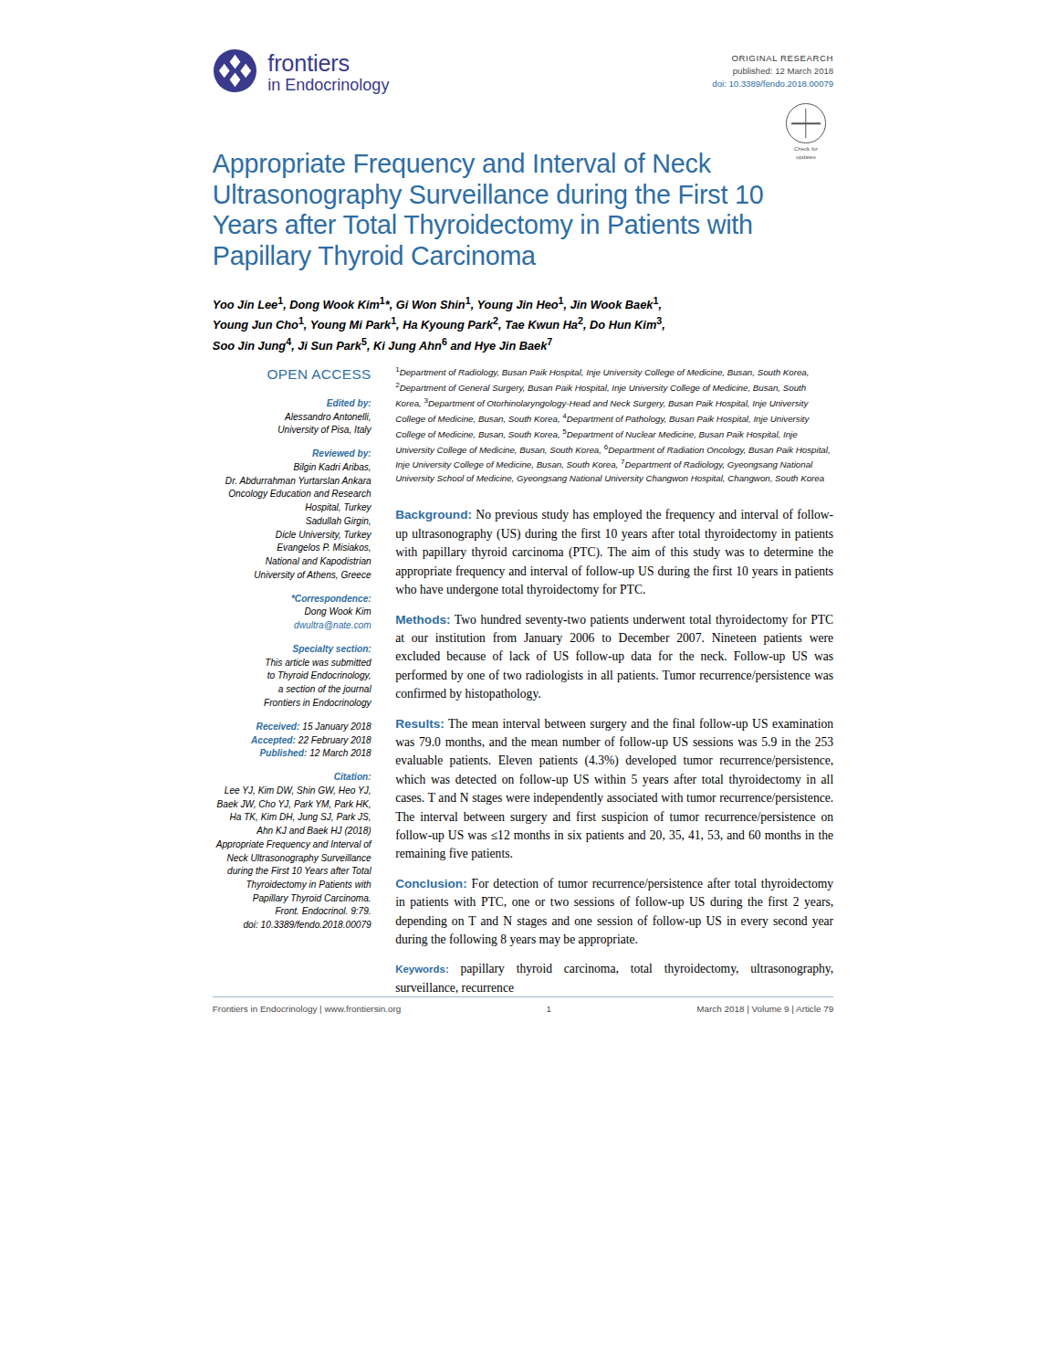frontiers
in Endocrinology
ORIGINAL RESEARCH
published: 12 March 2018
doi: 10.3389/fendo.2018.00079
Check for
updates
Appropriate Frequency and Interval of Neck Ultrasonography Surveillance during the First 10 Years after Total Thyroidectomy in Patients with Papillary Thyroid Carcinoma
Yoo Jin Lee1, Dong Wook Kim1*, Gi Won Shin1, Young Jin Heo1, Jin Wook Baek1,
Young Jun Cho1, Young Mi Park1, Ha Kyoung Park2, Tae Kwun Ha2, Do Hun Kim3,
Soo Jin Jung4, Ji Sun Park5, Ki Jung Ahn6 and Hye Jin Baek7
OPEN ACCESS
Edited by:
Alessandro Antonelli,
University of Pisa, Italy
Reviewed by:
Bilgin Kadri Aribas,
Dr. Abdurrahman Yurtarslan Ankara
Oncology Education and Research
Hospital, Turkey
Sadullah Girgin,
Dicle University, Turkey
Evangelos P. Misiakos,
National and Kapodistrian
University of Athens, Greece
*Correspondence:
Dong Wook Kim
dwultra@nate.com
Specialty section:
This article was submitted
to Thyroid Endocrinology,
a section of the journal
Frontiers in Endocrinology
Received: 15 January 2018
Accepted: 22 February 2018
Published: 12 March 2018
Citation:
Lee YJ, Kim DW, Shin GW, Heo YJ,
Baek JW, Cho YJ, Park YM, Park HK,
Ha TK, Kim DH, Jung SJ, Park JS,
Ahn KJ and Baek HJ (2018)
Appropriate Frequency and Interval of
Neck Ultrasonography Surveillance
during the First 10 Years after Total
Thyroidectomy in Patients with
Papillary Thyroid Carcinoma.
Front. Endocrinol. 9:79.
doi: 10.3389/fendo.2018.00079
1Department of Radiology, Busan Paik Hospital, Inje University College of Medicine, Busan, South Korea, 2Department of General Surgery, Busan Paik Hospital, Inje University College of Medicine, Busan, South Korea, 3Department of Otorhinolaryngology-Head and Neck Surgery, Busan Paik Hospital, Inje University College of Medicine, Busan, South Korea, 4Department of Pathology, Busan Paik Hospital, Inje University College of Medicine, Busan, South Korea, 5Department of Nuclear Medicine, Busan Paik Hospital, Inje University College of Medicine, Busan, South Korea, 6Department of Radiation Oncology, Busan Paik Hospital, Inje University College of Medicine, Busan, South Korea, 7Department of Radiology, Gyeongsang National University School of Medicine, Gyeongsang National University Changwon Hospital, Changwon, South Korea
Background: No previous study has employed the frequency and interval of follow-up ultrasonography (US) during the first 10 years after total thyroidectomy in patients with papillary thyroid carcinoma (PTC). The aim of this study was to determine the appropriate frequency and interval of follow-up US during the first 10 years in patients who have undergone total thyroidectomy for PTC.
Methods: Two hundred seventy-two patients underwent total thyroidectomy for PTC at our institution from January 2006 to December 2007. Nineteen patients were excluded because of lack of US follow-up data for the neck. Follow-up US was performed by one of two radiologists in all patients. Tumor recurrence/persistence was confirmed by histopathology.
Results: The mean interval between surgery and the final follow-up US examination was 79.0 months, and the mean number of follow-up US sessions was 5.9 in the 253 evaluable patients. Eleven patients (4.3%) developed tumor recurrence/persistence, which was detected on follow-up US within 5 years after total thyroidectomy in all cases. T and N stages were independently associated with tumor recurrence/persistence. The interval between surgery and first suspicion of tumor recurrence/persistence on follow-up US was ≤12 months in six patients and 20, 35, 41, 53, and 60 months in the remaining five patients.
Conclusion: For detection of tumor recurrence/persistence after total thyroidectomy in patients with PTC, one or two sessions of follow-up US during the first 2 years, depending on T and N stages and one session of follow-up US in every second year during the following 8 years may be appropriate.
Keywords: papillary thyroid carcinoma, total thyroidectomy, ultrasonography, surveillance, recurrence
Frontiers in Endocrinology | www.frontiersin.org
1
March 2018 | Volume 9 | Article 79